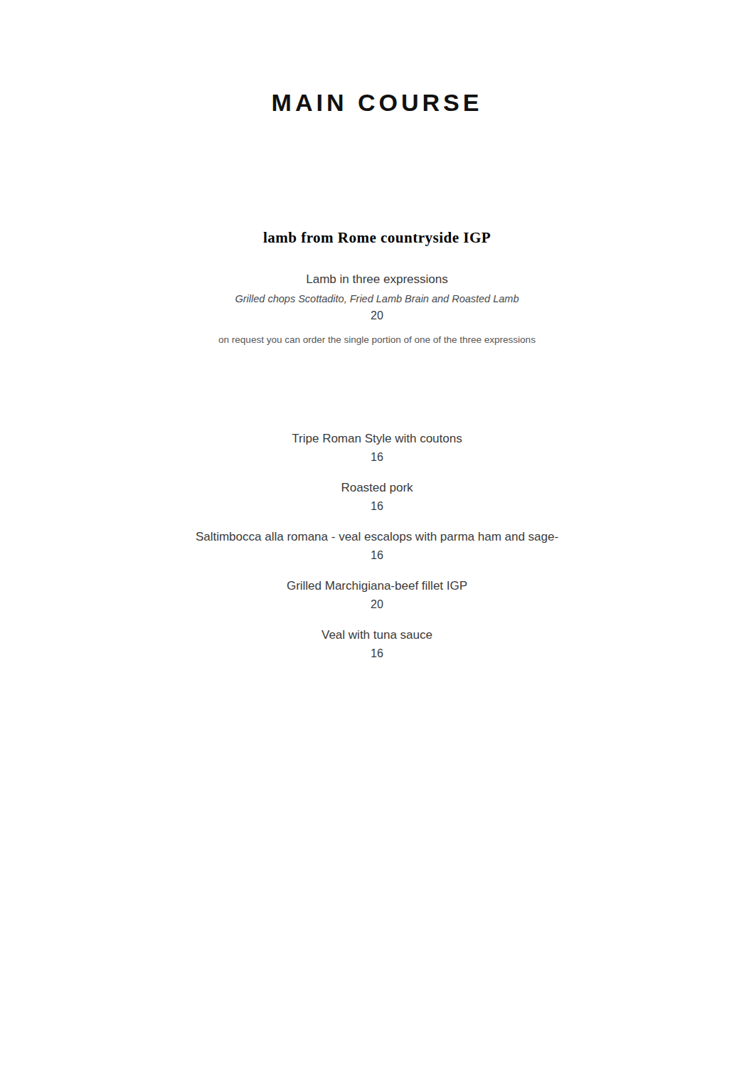Main Course
lamb from Rome countryside IGP
Lamb in three expressions
Grilled chops Scottadito, Fried Lamb Brain and Roasted Lamb
20
on request you can order the single portion of one of the three expressions
Tripe Roman Style with coutons
16
Roasted pork
16
Saltimbocca alla romana - veal escalops with parma ham and sage-
16
Grilled Marchigiana-beef fillet IGP
20
Veal with tuna sauce
16